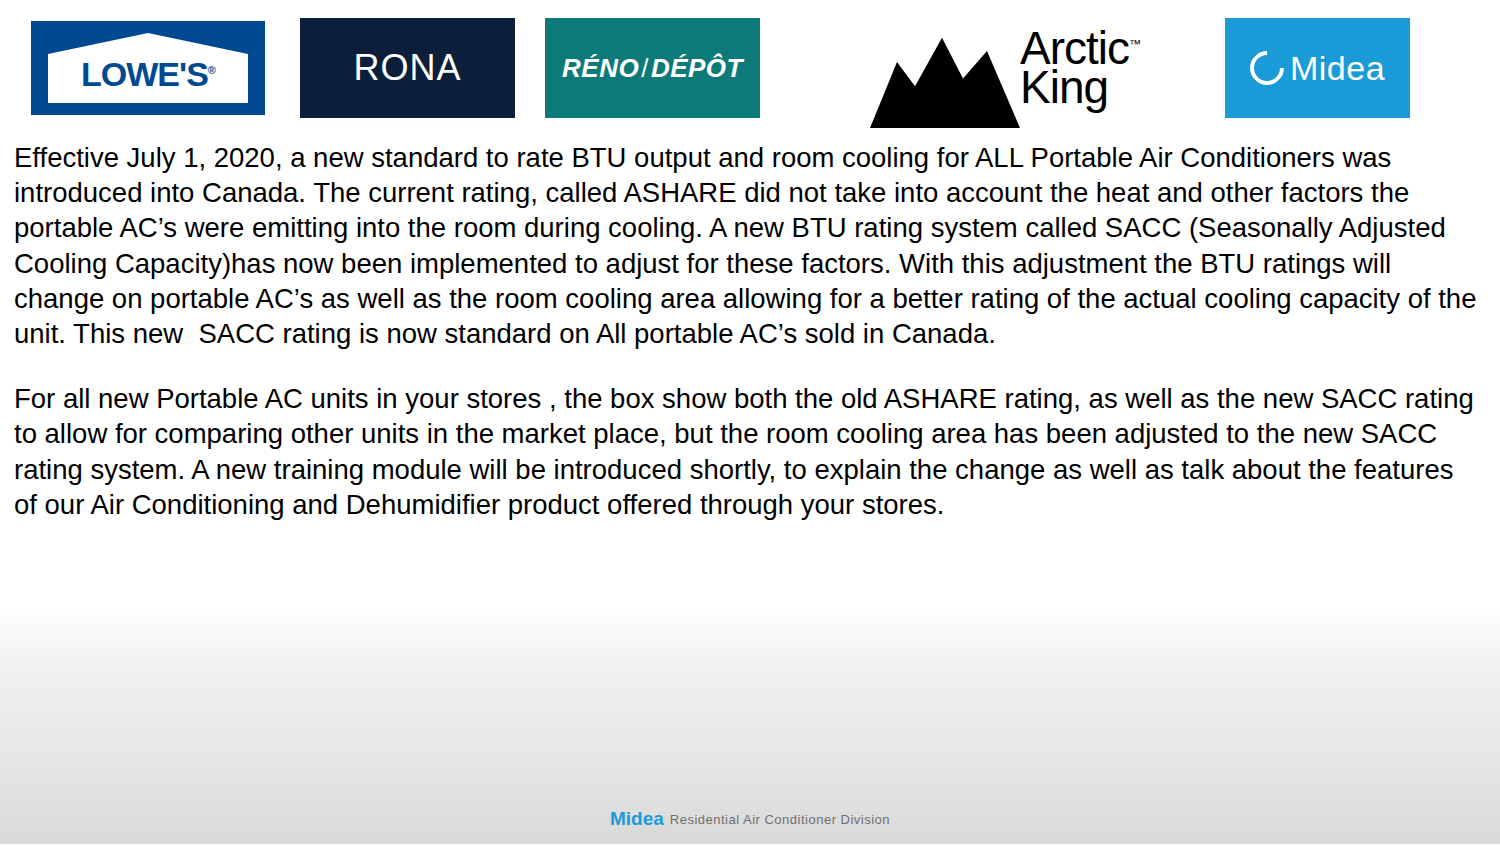LOWE'S®
RONA
RÉNO/DÉPÔT
Arctic™
King
Midea
Effective July 1, 2020, a new standard to rate BTU output and room cooling for ALL Portable Air Conditioners was introduced into Canada. The current rating, called ASHARE did not take into account the heat and other factors the portable AC’s were emitting into the room during cooling. A new BTU rating system called SACC (Seasonally Adjusted Cooling Capacity)has now been implemented to adjust for these factors. With this adjustment the BTU ratings will change on portable AC’s as well as the room cooling area allowing for a better rating of the actual cooling capacity of the unit. This new SACC rating is now standard on All portable AC’s sold in Canada.
For all new Portable AC units in your stores , the box show both the old ASHARE rating, as well as the new SACC rating to allow for comparing other units in the market place, but the room cooling area has been adjusted to the new SACC rating system. A new training module will be introduced shortly, to explain the change as well as talk about the features of our Air Conditioning and Dehumidifier product offered through your stores.
Midea Residential Air Conditioner Division